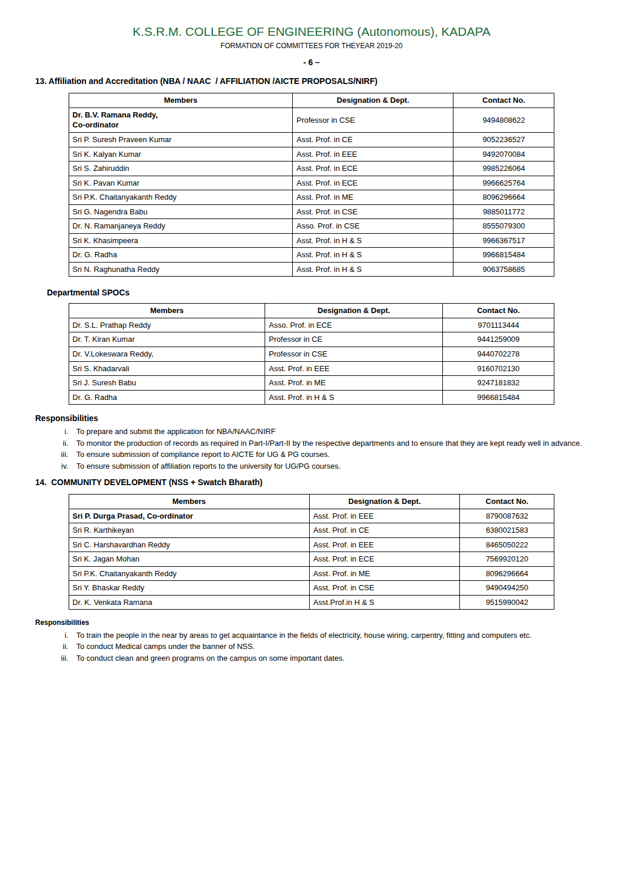K.S.R.M. COLLEGE OF ENGINEERING (Autonomous), KADAPA
FORMATION OF COMMITTEES FOR THEYEAR 2019-20
- 6 –
13. Affiliation and Accreditation (NBA / NAAC / AFFILIATION /AICTE PROPOSALS/NIRF)
| Members | Designation & Dept. | Contact No. |
| --- | --- | --- |
| Dr. B.V. Ramana Reddy, Co-ordinator | Professor in CSE | 9494808622 |
| Sri P. Suresh Praveen Kumar | Asst. Prof. in CE | 9052236527 |
| Sri K. Kalyan Kumar | Asst. Prof. in EEE | 9492070084 |
| Sri S. Zahiruddin | Asst. Prof. in ECE | 9985226064 |
| Sri K. Pavan Kumar | Asst. Prof. in ECE | 9966625764 |
| Sri P.K. Chaitanyakanth Reddy | Asst. Prof. in ME | 8096296664 |
| Sri G. Nagendra Babu | Asst. Prof. in CSE | 9885011772 |
| Dr. N. Ramanjaneya Reddy | Asso. Prof. in CSE | 8555079300 |
| Sri K. Khasimpeera | Asst. Prof. in H & S | 9966367517 |
| Dr. G. Radha | Asst. Prof. in H & S | 9966815484 |
| Sri N. Raghunatha Reddy | Asst. Prof. in H & S | 9063758685 |
Departmental SPOCs
| Members | Designation & Dept. | Contact No. |
| --- | --- | --- |
| Dr. S.L. Prathap Reddy | Asso. Prof. in ECE | 9701113444 |
| Dr. T. Kiran Kumar | Professor in CE | 9441259009 |
| Dr. V.Lokeswara Reddy, | Professor in CSE | 9440702278 |
| Sri S. Khadarvali | Asst. Prof. in EEE | 9160702130 |
| Sri J. Suresh Babu | Asst. Prof. in ME | 9247181832 |
| Dr. G. Radha | Asst. Prof. in H & S | 9966815484 |
Responsibilities
To prepare and submit the application for NBA/NAAC/NIRF
To monitor the production of records as required in Part-I/Part-II by the respective departments and to ensure that they are kept ready well in advance.
To ensure submission of compliance report to AICTE for UG & PG courses.
To ensure submission of affiliation reports to the university for UG/PG courses.
14. COMMUNITY DEVELOPMENT (NSS + Swatch Bharath)
| Members | Designation & Dept. | Contact No. |
| --- | --- | --- |
| Sri P. Durga Prasad, Co-ordinator | Asst. Prof. in EEE | 8790087632 |
| Sri R. Karthikeyan | Asst. Prof. in CE | 6380021583 |
| Sri C. Harshavardhan Reddy | Asst. Prof. in EEE | 8465050222 |
| Sri K. Jagan Mohan | Asst. Prof. in ECE | 7569920120 |
| Sri P.K. Chaitanyakanth Reddy | Asst. Prof. in ME | 8096296664 |
| Sri Y. Bhaskar Reddy | Asst. Prof. in CSE | 9490494250 |
| Dr. K. Venkata Ramana | Asst.Prof.in H & S | 9515990042 |
Responsibilities
To train the people in the near by areas to get acquaintance in the fields of electricity, house wiring, carpentry, fitting and computers etc.
To conduct Medical camps under the banner of NSS.
To conduct clean and green programs on the campus on some important dates.